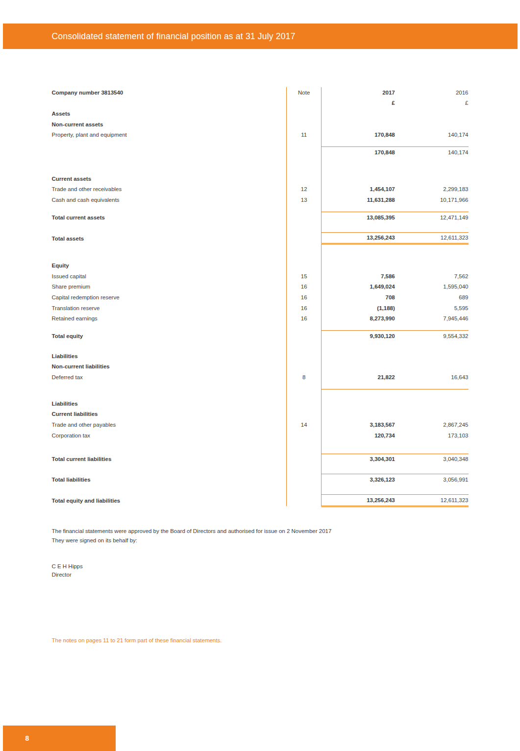Consolidated statement of financial position as at 31 July 2017
| Company number 3813540 | Note | 2017 | 2016 |
| | | £ | £ |
| Assets | | | |
| Non-current assets | | | |
| Property, plant and equipment | 11 | 170,848 | 140,174 |
| | | 170,848 | 140,174 |
| Current assets | | | |
| Trade and other receivables | 12 | 1,454,107 | 2,299,183 |
| Cash and cash equivalents | 13 | 11,631,288 | 10,171,966 |
| Total current assets | | 13,085,395 | 12,471,149 |
| Total assets | | 13,256,243 | 12,611,323 |
| Equity | | | |
| Issued capital | 15 | 7,586 | 7,562 |
| Share premium | 16 | 1,649,024 | 1,595,040 |
| Capital redemption reserve | 16 | 708 | 689 |
| Translation reserve | 16 | (1,188) | 5,595 |
| Retained earnings | 16 | 8,273,990 | 7,945,446 |
| Total equity | | 9,930,120 | 9,554,332 |
| Liabilities | | | |
| Non-current liabilities | | | |
| Deferred tax | 8 | 21,822 | 16,643 |
| Liabilities | | | |
| Current liabilities | | | |
| Trade and other payables | 14 | 3,183,567 | 2,867,245 |
| Corporation tax | | 120,734 | 173,103 |
| Total current liabilities | | 3,304,301 | 3,040,348 |
| Total liabilities | | 3,326,123 | 3,056,991 |
| Total equity and liabilities | | 13,256,243 | 12,611,323 |
The financial statements were approved by the Board of Directors and authorised for issue on 2 November 2017
They were signed on its behalf by:
C E H Hipps
Director
The notes on pages 11 to 21 form part of these financial statements.
8